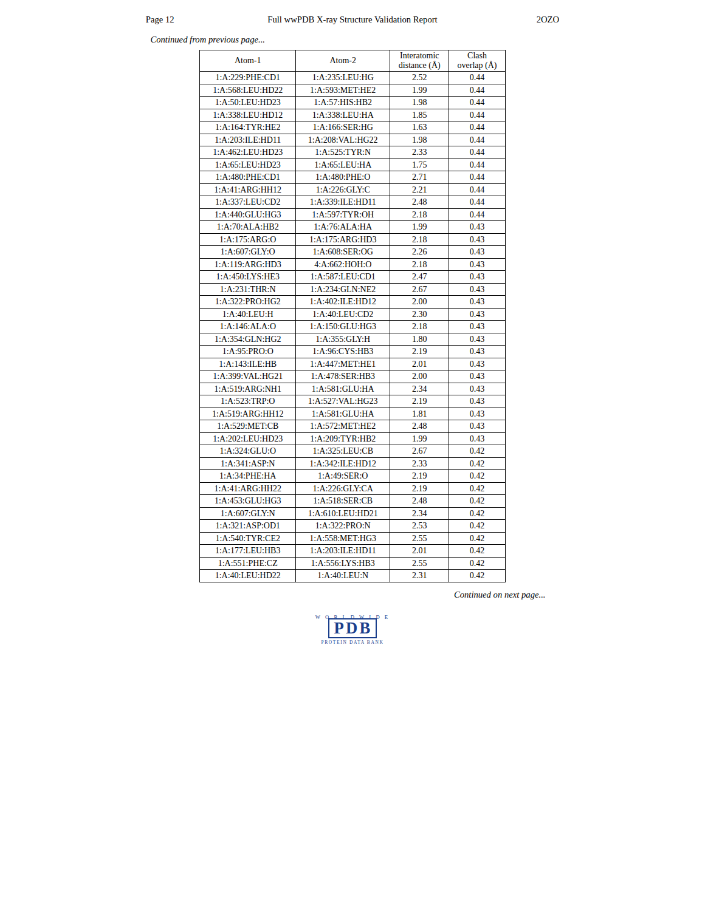Page 12
Full wwPDB X-ray Structure Validation Report
2OZO
Continued from previous page...
| Atom-1 | Atom-2 | Interatomic distance (Å) | Clash overlap (Å) |
| --- | --- | --- | --- |
| 1:A:229:PHE:CD1 | 1:A:235:LEU:HG | 2.52 | 0.44 |
| 1:A:568:LEU:HD22 | 1:A:593:MET:HE2 | 1.99 | 0.44 |
| 1:A:50:LEU:HD23 | 1:A:57:HIS:HB2 | 1.98 | 0.44 |
| 1:A:338:LEU:HD12 | 1:A:338:LEU:HA | 1.85 | 0.44 |
| 1:A:164:TYR:HE2 | 1:A:166:SER:HG | 1.63 | 0.44 |
| 1:A:203:ILE:HD11 | 1:A:208:VAL:HG22 | 1.98 | 0.44 |
| 1:A:462:LEU:HD23 | 1:A:525:TYR:N | 2.33 | 0.44 |
| 1:A:65:LEU:HD23 | 1:A:65:LEU:HA | 1.75 | 0.44 |
| 1:A:480:PHE:CD1 | 1:A:480:PHE:O | 2.71 | 0.44 |
| 1:A:41:ARG:HH12 | 1:A:226:GLY:C | 2.21 | 0.44 |
| 1:A:337:LEU:CD2 | 1:A:339:ILE:HD11 | 2.48 | 0.44 |
| 1:A:440:GLU:HG3 | 1:A:597:TYR:OH | 2.18 | 0.44 |
| 1:A:70:ALA:HB2 | 1:A:76:ALA:HA | 1.99 | 0.43 |
| 1:A:175:ARG:O | 1:A:175:ARG:HD3 | 2.18 | 0.43 |
| 1:A:607:GLY:O | 1:A:608:SER:OG | 2.26 | 0.43 |
| 1:A:119:ARG:HD3 | 4:A:662:HOH:O | 2.18 | 0.43 |
| 1:A:450:LYS:HE3 | 1:A:587:LEU:CD1 | 2.47 | 0.43 |
| 1:A:231:THR:N | 1:A:234:GLN:NE2 | 2.67 | 0.43 |
| 1:A:322:PRO:HG2 | 1:A:402:ILE:HD12 | 2.00 | 0.43 |
| 1:A:40:LEU:H | 1:A:40:LEU:CD2 | 2.30 | 0.43 |
| 1:A:146:ALA:O | 1:A:150:GLU:HG3 | 2.18 | 0.43 |
| 1:A:354:GLN:HG2 | 1:A:355:GLY:H | 1.80 | 0.43 |
| 1:A:95:PRO:O | 1:A:96:CYS:HB3 | 2.19 | 0.43 |
| 1:A:143:ILE:HB | 1:A:447:MET:HE1 | 2.01 | 0.43 |
| 1:A:399:VAL:HG21 | 1:A:478:SER:HB3 | 2.00 | 0.43 |
| 1:A:519:ARG:NH1 | 1:A:581:GLU:HA | 2.34 | 0.43 |
| 1:A:523:TRP:O | 1:A:527:VAL:HG23 | 2.19 | 0.43 |
| 1:A:519:ARG:HH12 | 1:A:581:GLU:HA | 1.81 | 0.43 |
| 1:A:529:MET:CB | 1:A:572:MET:HE2 | 2.48 | 0.43 |
| 1:A:202:LEU:HD23 | 1:A:209:TYR:HB2 | 1.99 | 0.43 |
| 1:A:324:GLU:O | 1:A:325:LEU:CB | 2.67 | 0.42 |
| 1:A:341:ASP:N | 1:A:342:ILE:HD12 | 2.33 | 0.42 |
| 1:A:34:PHE:HA | 1:A:49:SER:O | 2.19 | 0.42 |
| 1:A:41:ARG:HH22 | 1:A:226:GLY:CA | 2.19 | 0.42 |
| 1:A:453:GLU:HG3 | 1:A:518:SER:CB | 2.48 | 0.42 |
| 1:A:607:GLY:N | 1:A:610:LEU:HD21 | 2.34 | 0.42 |
| 1:A:321:ASP:OD1 | 1:A:322:PRO:N | 2.53 | 0.42 |
| 1:A:540:TYR:CE2 | 1:A:558:MET:HG3 | 2.55 | 0.42 |
| 1:A:177:LEU:HB3 | 1:A:203:ILE:HD11 | 2.01 | 0.42 |
| 1:A:551:PHE:CZ | 1:A:556:LYS:HB3 | 2.55 | 0.42 |
| 1:A:40:LEU:HD22 | 1:A:40:LEU:N | 2.31 | 0.42 |
Continued on next page...
W O R L D W I D E
PDB
PROTEIN DATA BANK